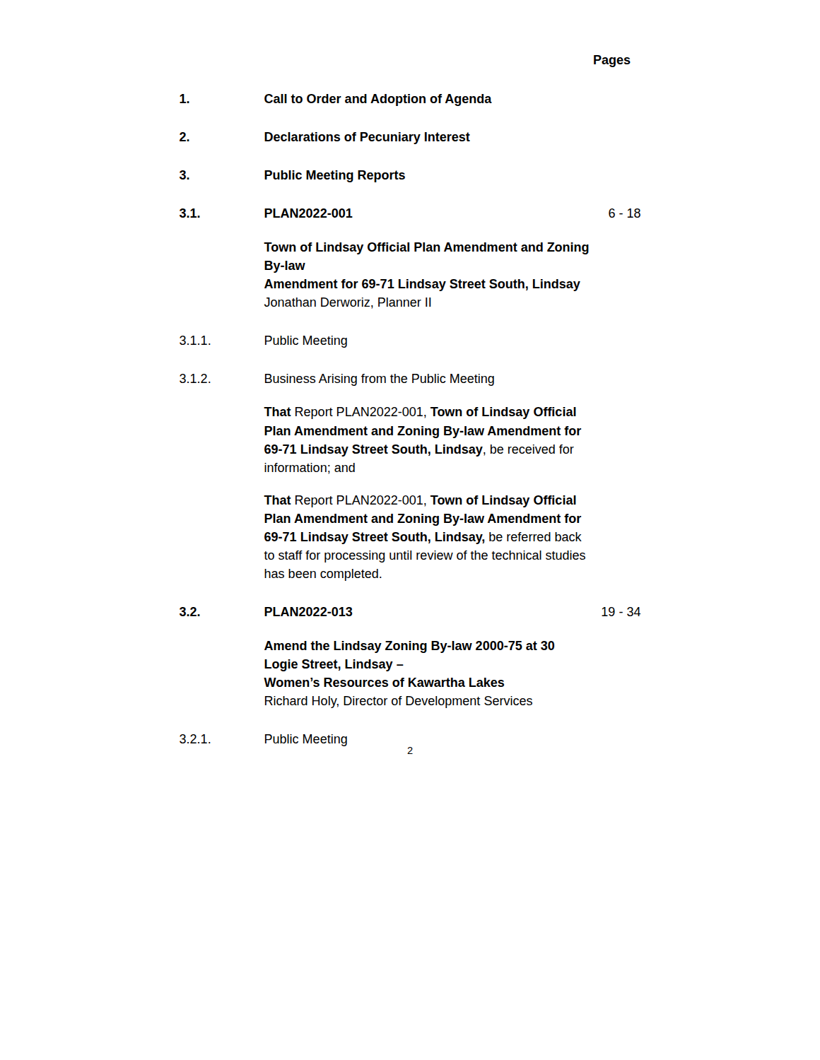Pages
| 1. | Call to Order and Adoption of Agenda | |
| 2. | Declarations of Pecuniary Interest | |
| 3. | Public Meeting Reports | |
| 3.1. | PLAN2022-001 | 6 - 18 |
| | Town of Lindsay Official Plan Amendment and Zoning By-law Amendment for 69-71 Lindsay Street South, Lindsay Jonathan Derworiz, Planner II | |
| 3.1.1. | Public Meeting | |
| 3.1.2. | Business Arising from the Public Meeting | |
| | That Report PLAN2022-001, Town of Lindsay Official Plan Amendment and Zoning By-law Amendment for 69-71 Lindsay Street South, Lindsay , be received for information; and That Report PLAN2022-001, Town of Lindsay Official Plan Amendment and Zoning By-law Amendment for 69-71 Lindsay Street South, Lindsay, be referred back to staff for processing until review of the technical studies has been completed. | |
| 3.2. | PLAN2022-013 | 19 - 34 |
| | Amend the Lindsay Zoning By-law 2000-75 at 30 Logie Street, Lindsay – Women’s Resources of Kawartha Lakes Richard Holy, Director of Development Services | |
| 3.2.1. | Public Meeting | |
2